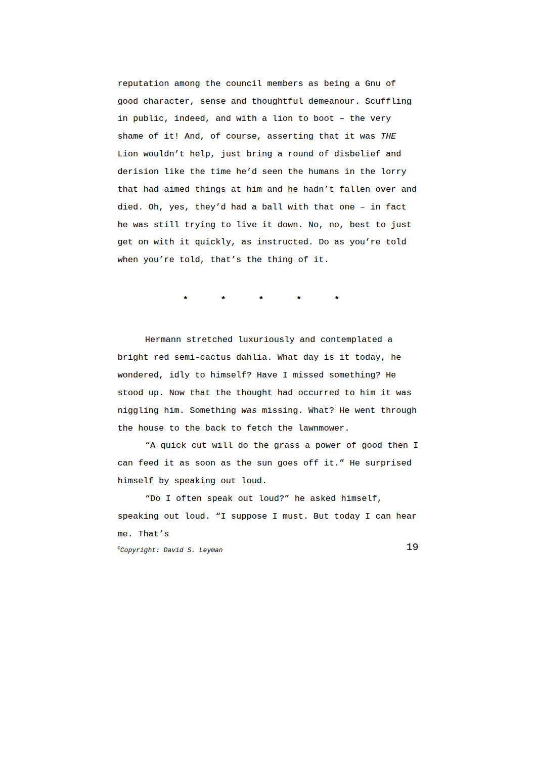reputation among the council members as being a Gnu of good character, sense and thoughtful demeanour. Scuffling in public, indeed, and with a lion to boot – the very shame of it! And, of course, asserting that it was THE Lion wouldn’t help, just bring a round of disbelief and derision like the time he’d seen the humans in the lorry that had aimed things at him and he hadn’t fallen over and died. Oh, yes, they’d had a ball with that one – in fact he was still trying to live it down. No, no, best to just get on with it quickly, as instructed. Do as you’re told when you’re told, that’s the thing of it.
* * * * *
Hermann stretched luxuriously and contemplated a bright red semi-cactus dahlia. What day is it today, he wondered, idly to himself? Have I missed something? He stood up. Now that the thought had occurred to him it was niggling him. Something was missing. What? He went through the house to the back to fetch the lawnmower.
“A quick cut will do the grass a power of good then I can feed it as soon as the sun goes off it.” He surprised himself by speaking out loud.
“Do I often speak out loud?” he asked himself, speaking out loud. “I suppose I must. But today I can hear me. That’s
©Copyright: David S. Leyman
19